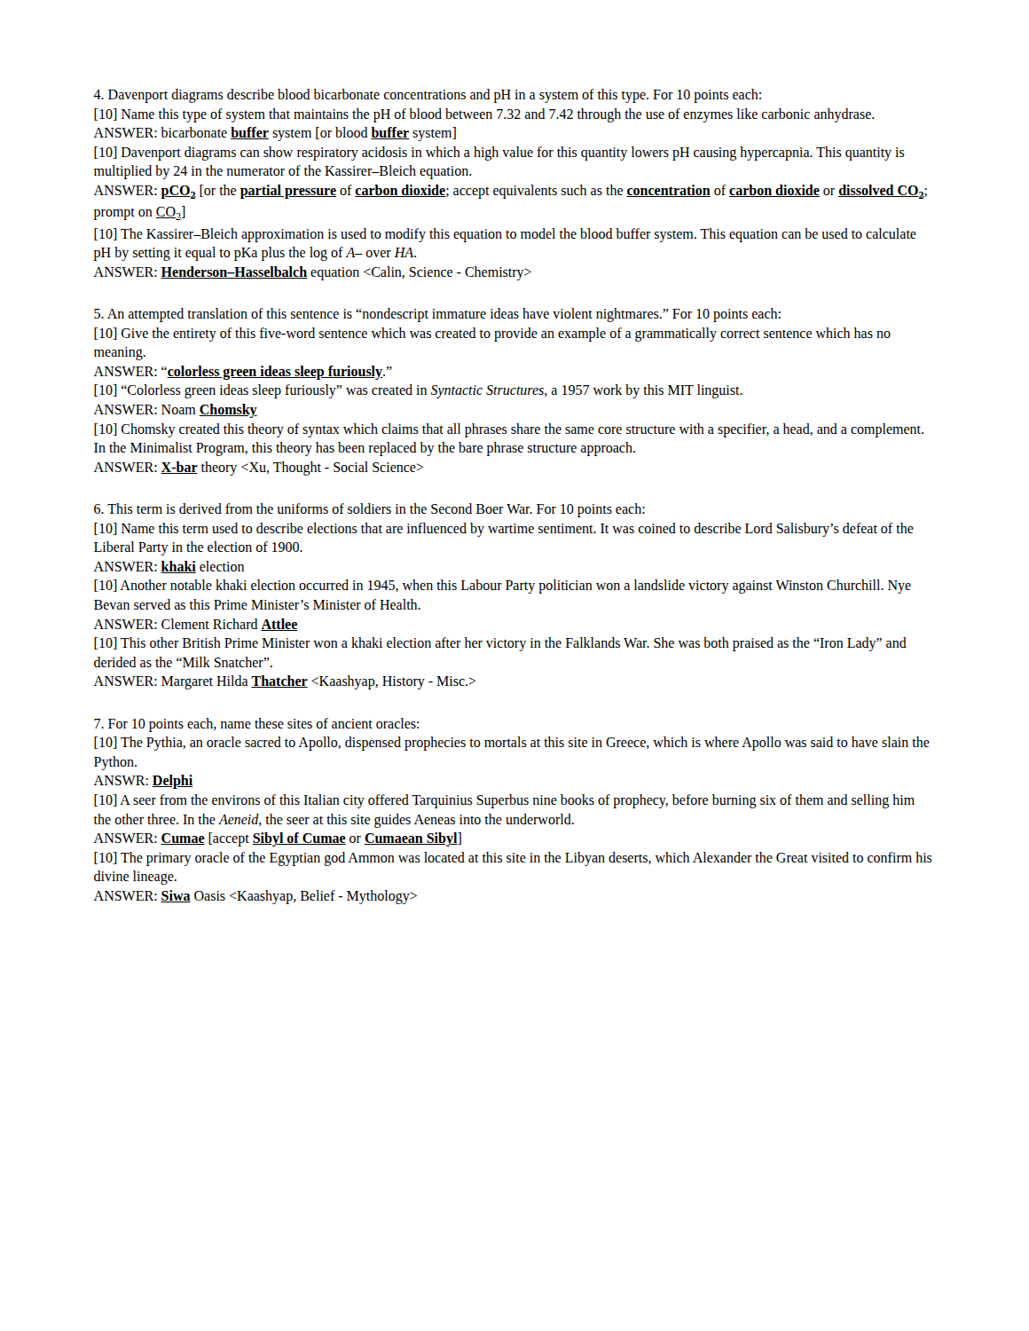4. Davenport diagrams describe blood bicarbonate concentrations and pH in a system of this type. For 10 points each:
[10] Name this type of system that maintains the pH of blood between 7.32 and 7.42 through the use of enzymes like carbonic anhydrase.
ANSWER: bicarbonate buffer system [or blood buffer system]
[10] Davenport diagrams can show respiratory acidosis in which a high value for this quantity lowers pH causing hypercapnia. This quantity is multiplied by 24 in the numerator of the Kassirer–Bleich equation.
ANSWER: pCO2 [or the partial pressure of carbon dioxide; accept equivalents such as the concentration of carbon dioxide or dissolved CO2; prompt on CO2]
[10] The Kassirer–Bleich approximation is used to modify this equation to model the blood buffer system. This equation can be used to calculate pH by setting it equal to pKa plus the log of A– over HA.
ANSWER: Henderson–Hasselbalch equation <Calin, Science - Chemistry>
5. An attempted translation of this sentence is “nondescript immature ideas have violent nightmares.” For 10 points each:
[10] Give the entirety of this five-word sentence which was created to provide an example of a grammatically correct sentence which has no meaning.
ANSWER: “colorless green ideas sleep furiously.”
[10] “Colorless green ideas sleep furiously” was created in Syntactic Structures, a 1957 work by this MIT linguist.
ANSWER: Noam Chomsky
[10] Chomsky created this theory of syntax which claims that all phrases share the same core structure with a specifier, a head, and a complement. In the Minimalist Program, this theory has been replaced by the bare phrase structure approach.
ANSWER: X-bar theory <Xu, Thought - Social Science>
6. This term is derived from the uniforms of soldiers in the Second Boer War. For 10 points each:
[10] Name this term used to describe elections that are influenced by wartime sentiment. It was coined to describe Lord Salisbury’s defeat of the Liberal Party in the election of 1900.
ANSWER: khaki election
[10] Another notable khaki election occurred in 1945, when this Labour Party politician won a landslide victory against Winston Churchill. Nye Bevan served as this Prime Minister’s Minister of Health.
ANSWER: Clement Richard Attlee
[10] This other British Prime Minister won a khaki election after her victory in the Falklands War. She was both praised as the “Iron Lady” and derided as the “Milk Snatcher”.
ANSWER: Margaret Hilda Thatcher <Kaashyap, History - Misc.>
7. For 10 points each, name these sites of ancient oracles:
[10] The Pythia, an oracle sacred to Apollo, dispensed prophecies to mortals at this site in Greece, which is where Apollo was said to have slain the Python.
ANSWR: Delphi
[10] A seer from the environs of this Italian city offered Tarquinius Superbus nine books of prophecy, before burning six of them and selling him the other three. In the Aeneid, the seer at this site guides Aeneas into the underworld.
ANSWER: Cumae [accept Sibyl of Cumae or Cumaean Sibyl]
[10] The primary oracle of the Egyptian god Ammon was located at this site in the Libyan deserts, which Alexander the Great visited to confirm his divine lineage.
ANSWER: Siwa Oasis <Kaashyap, Belief - Mythology>